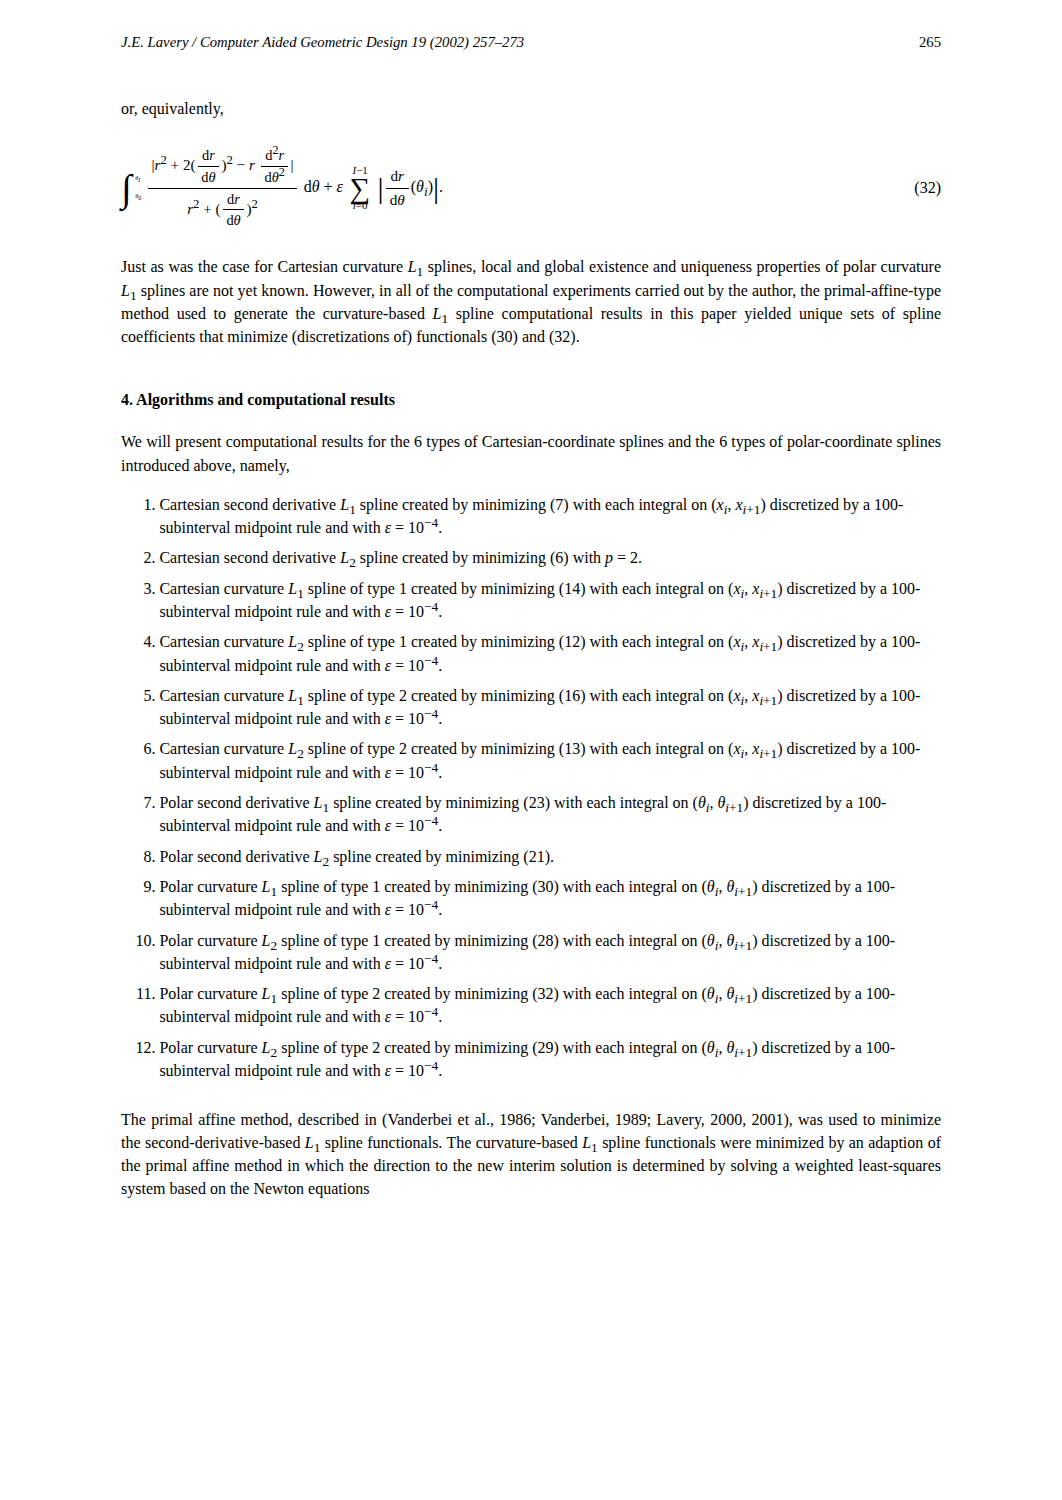J.E. Lavery / Computer Aided Geometric Design 19 (2002) 257–273 265
or, equivalently,
∫θI θ0 |r2 + 2(dr dθ)2 − r d2r dθ2| r2 + (dr dθ)2 dθ + ε I−1∑i=0 |dr dθ(θi)|.
(32)
Just as was the case for Cartesian curvature L1 splines, local and global existence and uniqueness properties of polar curvature L1 splines are not yet known. However, in all of the computational experiments carried out by the author, the primal-affine-type method used to generate the curvature-based L1 spline computational results in this paper yielded unique sets of spline coefficients that minimize (discretizations of) functionals (30) and (32).
4. Algorithms and computational results
We will present computational results for the 6 types of Cartesian-coordinate splines and the 6 types of polar-coordinate splines introduced above, namely,
Cartesian second derivative L1 spline created by minimizing (7) with each integral on (xi, xi+1) discretized by a 100-subinterval midpoint rule and with ε = 10−4.
Cartesian second derivative L2 spline created by minimizing (6) with p = 2.
Cartesian curvature L1 spline of type 1 created by minimizing (14) with each integral on (xi, xi+1) discretized by a 100-subinterval midpoint rule and with ε = 10−4.
Cartesian curvature L2 spline of type 1 created by minimizing (12) with each integral on (xi, xi+1) discretized by a 100-subinterval midpoint rule and with ε = 10−4.
Cartesian curvature L1 spline of type 2 created by minimizing (16) with each integral on (xi, xi+1) discretized by a 100-subinterval midpoint rule and with ε = 10−4.
Cartesian curvature L2 spline of type 2 created by minimizing (13) with each integral on (xi, xi+1) discretized by a 100-subinterval midpoint rule and with ε = 10−4.
Polar second derivative L1 spline created by minimizing (23) with each integral on (θi, θi+1) discretized by a 100-subinterval midpoint rule and with ε = 10−4.
Polar second derivative L2 spline created by minimizing (21).
Polar curvature L1 spline of type 1 created by minimizing (30) with each integral on (θi, θi+1) discretized by a 100-subinterval midpoint rule and with ε = 10−4.
Polar curvature L2 spline of type 1 created by minimizing (28) with each integral on (θi, θi+1) discretized by a 100-subinterval midpoint rule and with ε = 10−4.
Polar curvature L1 spline of type 2 created by minimizing (32) with each integral on (θi, θi+1) discretized by a 100-subinterval midpoint rule and with ε = 10−4.
Polar curvature L2 spline of type 2 created by minimizing (29) with each integral on (θi, θi+1) discretized by a 100-subinterval midpoint rule and with ε = 10−4.
The primal affine method, described in (Vanderbei et al., 1986; Vanderbei, 1989; Lavery, 2000, 2001), was used to minimize the second-derivative-based L1 spline functionals. The curvature-based L1 spline functionals were minimized by an adaption of the primal affine method in which the direction to the new interim solution is determined by solving a weighted least-squares system based on the Newton equations